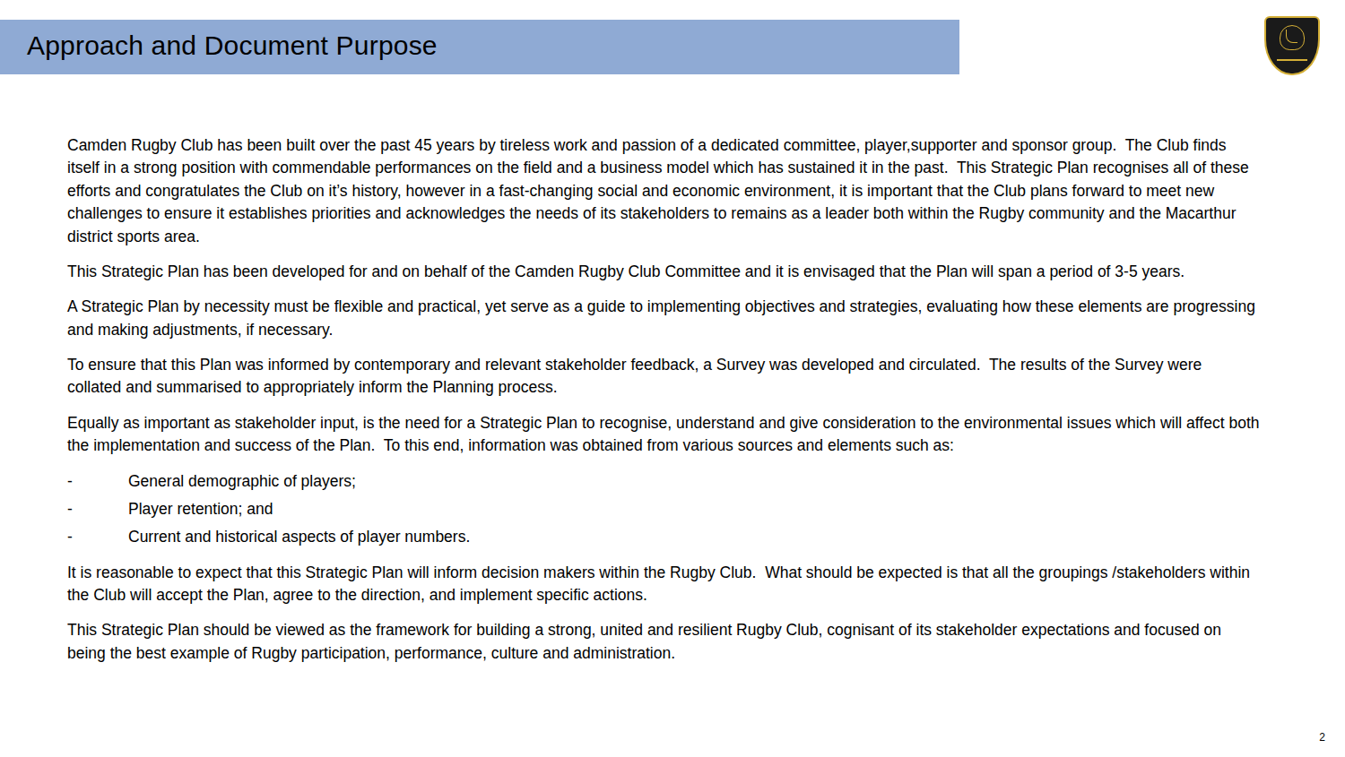Approach and Document Purpose
Camden Rugby Club has been built over the past 45 years by tireless work and passion of a dedicated committee, player,supporter and sponsor group. The Club finds itself in a strong position with commendable performances on the field and a business model which has sustained it in the past. This Strategic Plan recognises all of these efforts and congratulates the Club on it’s history, however in a fast-changing social and economic environment, it is important that the Club plans forward to meet new challenges to ensure it establishes priorities and acknowledges the needs of its stakeholders to remains as a leader both within the Rugby community and the Macarthur district sports area.
This Strategic Plan has been developed for and on behalf of the Camden Rugby Club Committee and it is envisaged that the Plan will span a period of 3-5 years.
A Strategic Plan by necessity must be flexible and practical, yet serve as a guide to implementing objectives and strategies, evaluating how these elements are progressing and making adjustments, if necessary.
To ensure that this Plan was informed by contemporary and relevant stakeholder feedback, a Survey was developed and circulated. The results of the Survey were collated and summarised to appropriately inform the Planning process.
Equally as important as stakeholder input, is the need for a Strategic Plan to recognise, understand and give consideration to the environmental issues which will affect both the implementation and success of the Plan. To this end, information was obtained from various sources and elements such as:
-General demographic of players;
-Player retention; and
-Current and historical aspects of player numbers.
It is reasonable to expect that this Strategic Plan will inform decision makers within the Rugby Club. What should be expected is that all the groupings /stakeholders within the Club will accept the Plan, agree to the direction, and implement specific actions.
This Strategic Plan should be viewed as the framework for building a strong, united and resilient Rugby Club, cognisant of its stakeholder expectations and focused on being the best example of Rugby participation, performance, culture and administration.
2